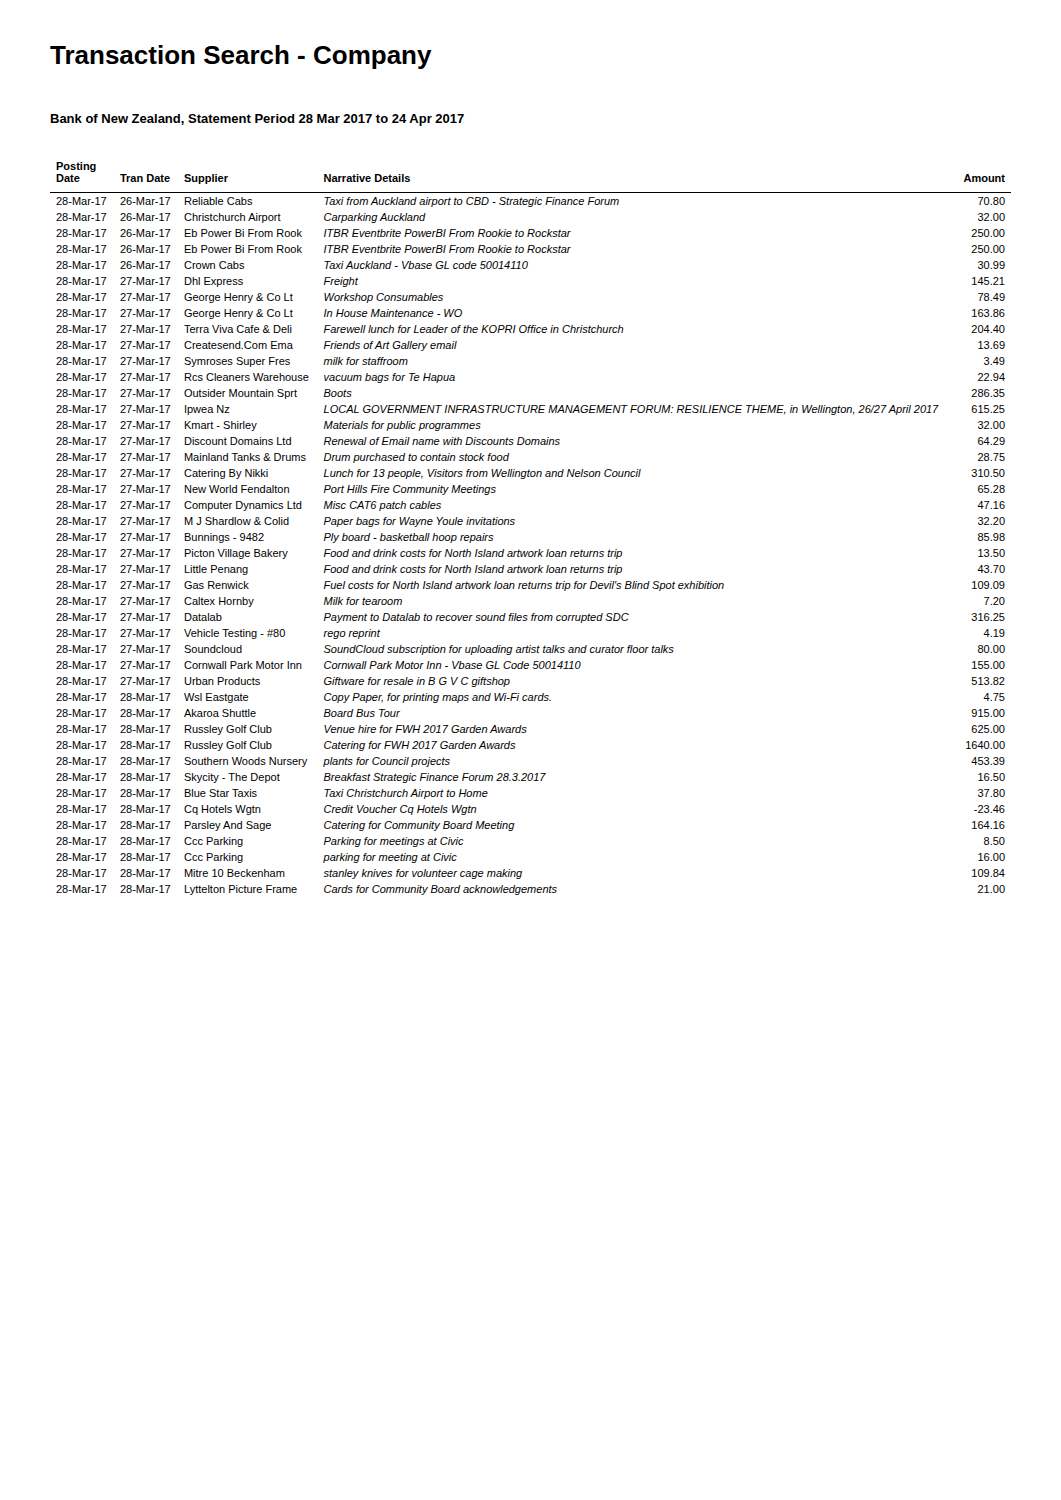Transaction Search - Company
Bank of New Zealand, Statement Period 28 Mar 2017 to 24 Apr 2017
| Posting Date | Tran Date | Supplier | Narrative Details | Amount |
| --- | --- | --- | --- | --- |
| 28-Mar-17 | 26-Mar-17 | Reliable Cabs | Taxi from Auckland airport to CBD - Strategic Finance Forum | 70.80 |
| 28-Mar-17 | 26-Mar-17 | Christchurch Airport | Carparking Auckland | 32.00 |
| 28-Mar-17 | 26-Mar-17 | Eb Power Bi From Rook | ITBR Eventbrite PowerBI From Rookie to Rockstar | 250.00 |
| 28-Mar-17 | 26-Mar-17 | Eb Power Bi From Rook | ITBR Eventbrite PowerBI From Rookie to Rockstar | 250.00 |
| 28-Mar-17 | 26-Mar-17 | Crown Cabs | Taxi Auckland - Vbase GL code 50014110 | 30.99 |
| 28-Mar-17 | 27-Mar-17 | Dhl Express | Freight | 145.21 |
| 28-Mar-17 | 27-Mar-17 | George Henry & Co Lt | Workshop Consumables | 78.49 |
| 28-Mar-17 | 27-Mar-17 | George Henry & Co Lt | In House Maintenance - WO | 163.86 |
| 28-Mar-17 | 27-Mar-17 | Terra Viva Cafe & Deli | Farewell lunch for Leader of the KOPRI Office in Christchurch | 204.40 |
| 28-Mar-17 | 27-Mar-17 | Createsend.Com Ema | Friends of Art Gallery email | 13.69 |
| 28-Mar-17 | 27-Mar-17 | Symroses Super Fres | milk for staffroom | 3.49 |
| 28-Mar-17 | 27-Mar-17 | Rcs Cleaners Warehouse | vacuum bags for Te Hapua | 22.94 |
| 28-Mar-17 | 27-Mar-17 | Outsider Mountain Sprt | Boots | 286.35 |
| 28-Mar-17 | 27-Mar-17 | Ipwea Nz | LOCAL GOVERNMENT INFRASTRUCTURE MANAGEMENT FORUM: RESILIENCE THEME, in Wellington, 26/27 April 2017 | 615.25 |
| 28-Mar-17 | 27-Mar-17 | Kmart - Shirley | Materials for public programmes | 32.00 |
| 28-Mar-17 | 27-Mar-17 | Discount Domains Ltd | Renewal of Email name with Discounts Domains | 64.29 |
| 28-Mar-17 | 27-Mar-17 | Mainland Tanks & Drums | Drum purchased to contain stock food | 28.75 |
| 28-Mar-17 | 27-Mar-17 | Catering By Nikki | Lunch for 13 people, Visitors from Wellington and Nelson Council | 310.50 |
| 28-Mar-17 | 27-Mar-17 | New World Fendalton | Port Hills Fire Community Meetings | 65.28 |
| 28-Mar-17 | 27-Mar-17 | Computer Dynamics Ltd | Misc CAT6 patch cables | 47.16 |
| 28-Mar-17 | 27-Mar-17 | M J Shardlow & Colid | Paper bags for Wayne Youle invitations | 32.20 |
| 28-Mar-17 | 27-Mar-17 | Bunnings - 9482 | Ply board - basketball hoop repairs | 85.98 |
| 28-Mar-17 | 27-Mar-17 | Picton Village Bakery | Food and drink costs for North Island artwork loan returns trip | 13.50 |
| 28-Mar-17 | 27-Mar-17 | Little Penang | Food and drink costs for North Island artwork loan returns trip | 43.70 |
| 28-Mar-17 | 27-Mar-17 | Gas Renwick | Fuel costs for North Island artwork loan returns trip for Devil's Blind Spot exhibition | 109.09 |
| 28-Mar-17 | 27-Mar-17 | Caltex Hornby | Milk for tearoom | 7.20 |
| 28-Mar-17 | 27-Mar-17 | Datalab | Payment to Datalab to recover sound files from corrupted SDC | 316.25 |
| 28-Mar-17 | 27-Mar-17 | Vehicle Testing - #80 | rego reprint | 4.19 |
| 28-Mar-17 | 27-Mar-17 | Soundcloud | SoundCloud subscription for uploading artist talks and curator floor talks | 80.00 |
| 28-Mar-17 | 27-Mar-17 | Cornwall Park Motor Inn | Cornwall Park Motor Inn - Vbase GL Code 50014110 | 155.00 |
| 28-Mar-17 | 27-Mar-17 | Urban Products | Giftware for resale in B G V C giftshop | 513.82 |
| 28-Mar-17 | 28-Mar-17 | Wsl Eastgate | Copy Paper, for printing maps and Wi-Fi cards. | 4.75 |
| 28-Mar-17 | 28-Mar-17 | Akaroa Shuttle | Board Bus Tour | 915.00 |
| 28-Mar-17 | 28-Mar-17 | Russley Golf Club | Venue hire for FWH 2017 Garden Awards | 625.00 |
| 28-Mar-17 | 28-Mar-17 | Russley Golf Club | Catering for FWH 2017 Garden Awards | 1640.00 |
| 28-Mar-17 | 28-Mar-17 | Southern Woods Nursery | plants for Council projects | 453.39 |
| 28-Mar-17 | 28-Mar-17 | Skycity - The Depot | Breakfast Strategic Finance Forum 28.3.2017 | 16.50 |
| 28-Mar-17 | 28-Mar-17 | Blue Star Taxis | Taxi Christchurch Airport to Home | 37.80 |
| 28-Mar-17 | 28-Mar-17 | Cq Hotels Wgtn | Credit Voucher Cq Hotels Wgtn | -23.46 |
| 28-Mar-17 | 28-Mar-17 | Parsley And Sage | Catering for Community Board Meeting | 164.16 |
| 28-Mar-17 | 28-Mar-17 | Ccc Parking | Parking for meetings at Civic | 8.50 |
| 28-Mar-17 | 28-Mar-17 | Ccc Parking | parking for meeting at Civic | 16.00 |
| 28-Mar-17 | 28-Mar-17 | Mitre 10 Beckenham | stanley knives for volunteer cage making | 109.84 |
| 28-Mar-17 | 28-Mar-17 | Lyttelton Picture Frame | Cards for Community Board acknowledgements | 21.00 |